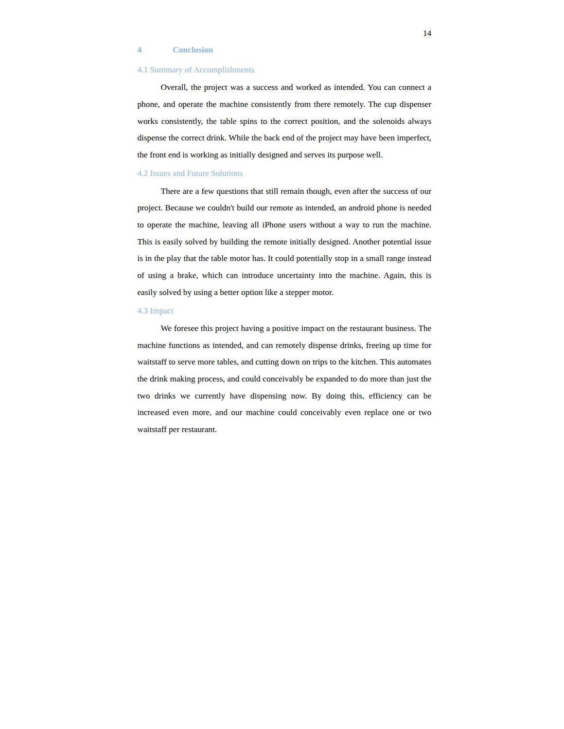14
4 Conclusion
4.1 Summary of Accomplishments
Overall, the project was a success and worked as intended. You can connect a phone, and operate the machine consistently from there remotely. The cup dispenser works consistently, the table spins to the correct position, and the solenoids always dispense the correct drink. While the back end of the project may have been imperfect, the front end is working as initially designed and serves its purpose well.
4.2 Issues and Future Solutions
There are a few questions that still remain though, even after the success of our project. Because we couldn't build our remote as intended, an android phone is needed to operate the machine, leaving all iPhone users without a way to run the machine. This is easily solved by building the remote initially designed. Another potential issue is in the play that the table motor has. It could potentially stop in a small range instead of using a brake, which can introduce uncertainty into the machine. Again, this is easily solved by using a better option like a stepper motor.
4.3 Impact
We foresee this project having a positive impact on the restaurant business. The machine functions as intended, and can remotely dispense drinks, freeing up time for waitstaff to serve more tables, and cutting down on trips to the kitchen. This automates the drink making process, and could conceivably be expanded to do more than just the two drinks we currently have dispensing now. By doing this, efficiency can be increased even more, and our machine could conceivably even replace one or two waitstaff per restaurant.